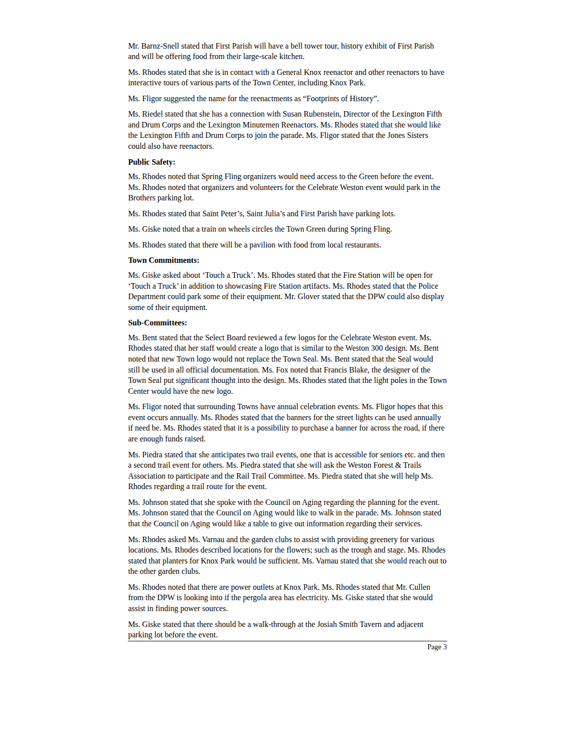Mr. Barnz-Snell stated that First Parish will have a bell tower tour, history exhibit of First Parish and will be offering food from their large-scale kitchen.
Ms. Rhodes stated that she is in contact with a General Knox reenactor and other reenactors to have interactive tours of various parts of the Town Center, including Knox Park.
Ms. Fligor suggested the name for the reenactments as “Footprints of History”.
Ms. Riedel stated that she has a connection with Susan Rubenstein, Director of the Lexington Fifth and Drum Corps and the Lexington Minutemen Reenactors. Ms. Rhodes stated that she would like the Lexington Fifth and Drum Corps to join the parade. Ms. Fligor stated that the Jones Sisters could also have reenactors.
Public Safety:
Ms. Rhodes noted that Spring Fling organizers would need access to the Green before the event. Ms. Rhodes noted that organizers and volunteers for the Celebrate Weston event would park in the Brothers parking lot.
Ms. Rhodes stated that Saint Peter’s, Saint Julia’s and First Parish have parking lots.
Ms. Giske noted that a train on wheels circles the Town Green during Spring Fling.
Ms. Rhodes stated that there will be a pavilion with food from local restaurants.
Town Commitments:
Ms. Giske asked about ‘Touch a Truck’. Ms. Rhodes stated that the Fire Station will be open for ‘Touch a Truck’ in addition to showcasing Fire Station artifacts. Ms. Rhodes stated that the Police Department could park some of their equipment. Mr. Glover stated that the DPW could also display some of their equipment.
Sub-Committees:
Ms. Bent stated that the Select Board reviewed a few logos for the Celebrate Weston event. Ms. Rhodes stated that her staff would create a logo that is similar to the Weston 300 design. Ms. Bent noted that new Town logo would not replace the Town Seal. Ms. Bent stated that the Seal would still be used in all official documentation. Ms. Fox noted that Francis Blake, the designer of the Town Seal put significant thought into the design. Ms. Rhodes stated that the light poles in the Town Center would have the new logo.
Ms. Fligor noted that surrounding Towns have annual celebration events. Ms. Fligor hopes that this event occurs annually. Ms. Rhodes stated that the banners for the street lights can be used annually if need be. Ms. Rhodes stated that it is a possibility to purchase a banner for across the road, if there are enough funds raised.
Ms. Piedra stated that she anticipates two trail events, one that is accessible for seniors etc. and then a second trail event for others. Ms. Piedra stated that she will ask the Weston Forest & Trails Association to participate and the Rail Trail Committee. Ms. Piedra stated that she will help Ms. Rhodes regarding a trail route for the event.
Ms. Johnson stated that she spoke with the Council on Aging regarding the planning for the event. Ms. Johnson stated that the Council on Aging would like to walk in the parade. Ms. Johnson stated that the Council on Aging would like a table to give out information regarding their services.
Ms. Rhodes asked Ms. Varnau and the garden clubs to assist with providing greenery for various locations. Ms. Rhodes described locations for the flowers; such as the trough and stage. Ms. Rhodes stated that planters for Knox Park would be sufficient. Ms. Varnau stated that she would reach out to the other garden clubs.
Ms. Rhodes noted that there are power outlets at Knox Park. Ms. Rhodes stated that Mr. Cullen from the DPW is looking into if the pergola area has electricity. Ms. Giske stated that she would assist in finding power sources.
Ms. Giske stated that there should be a walk-through at the Josiah Smith Tavern and adjacent parking lot before the event.
Page 3